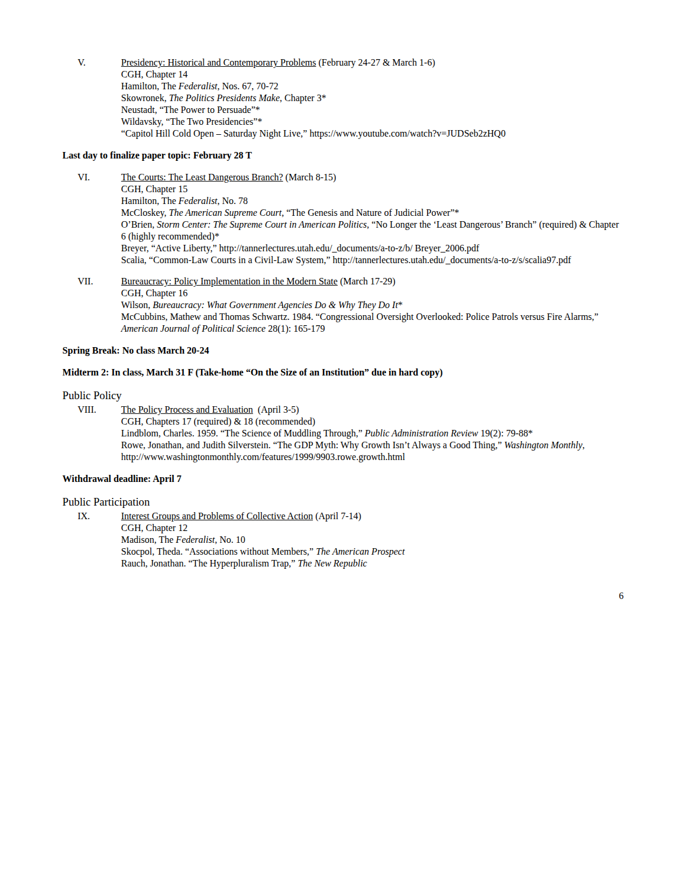V.
Presidency: Historical and Contemporary Problems (February 24-27 & March 1-6)
CGH, Chapter 14
Hamilton, The Federalist, Nos. 67, 70-72
Skowronek, The Politics Presidents Make, Chapter 3*
Neustadt, “The Power to Persuade”*
Wildavsky, “The Two Presidencies”*
“Capitol Hill Cold Open – Saturday Night Live,” https://www.youtube.com/watch?v=JUDSeb2zHQ0
Last day to finalize paper topic: February 28 T
VI.
The Courts: The Least Dangerous Branch? (March 8-15)
CGH, Chapter 15
Hamilton, The Federalist, No. 78
McCloskey, The American Supreme Court, “The Genesis and Nature of Judicial Power”*
O’Brien, Storm Center: The Supreme Court in American Politics, “No Longer the ‘Least Dangerous’ Branch” (required) & Chapter 6 (highly recommended)*
Breyer, “Active Liberty,” http://tannerlectures.utah.edu/_documents/a-to-z/b/ Breyer_2006.pdf
Scalia, “Common-Law Courts in a Civil-Law System,” http://tannerlectures.utah.edu/_documents/a-to-z/s/scalia97.pdf
VII.
Bureaucracy: Policy Implementation in the Modern State (March 17-29)
CGH, Chapter 16
Wilson, Bureaucracy: What Government Agencies Do & Why They Do It*
McCubbins, Mathew and Thomas Schwartz. 1984. “Congressional Oversight Overlooked: Police Patrols versus Fire Alarms,” American Journal of Political Science 28(1): 165-179
Spring Break: No class March 20-24
Midterm 2: In class, March 31 F (Take-home “On the Size of an Institution” due in hard copy)
Public Policy
VIII.
The Policy Process and Evaluation (April 3-5)
CGH, Chapters 17 (required) & 18 (recommended)
Lindblom, Charles. 1959. “The Science of Muddling Through,” Public Administration Review 19(2): 79-88*
Rowe, Jonathan, and Judith Silverstein. “The GDP Myth: Why Growth Isn’t Always a Good Thing,” Washington Monthly, http://www.washingtonmonthly.com/features/1999/9903.rowe.growth.html
Withdrawal deadline: April 7
Public Participation
IX.
Interest Groups and Problems of Collective Action (April 7-14)
CGH, Chapter 12
Madison, The Federalist, No. 10
Skocpol, Theda. “Associations without Members,” The American Prospect
Rauch, Jonathan. “The Hyperpluralism Trap,” The New Republic
6